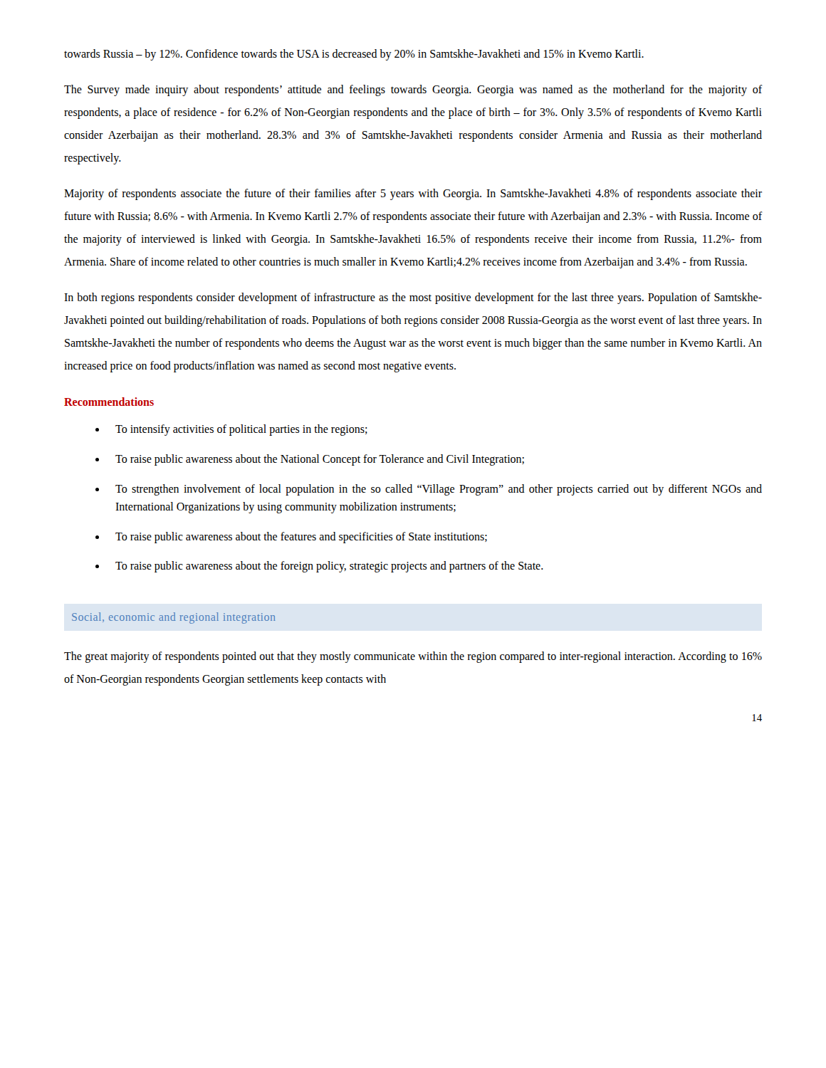towards Russia – by 12%. Confidence towards the USA is decreased by 20% in Samtskhe-Javakheti and 15% in Kvemo Kartli.
The Survey made inquiry about respondents’ attitude and feelings towards Georgia. Georgia was named as the motherland for the majority of respondents, a place of residence - for 6.2% of Non-Georgian respondents and the place of birth – for 3%. Only 3.5% of respondents of Kvemo Kartli consider Azerbaijan as their motherland. 28.3% and 3% of Samtskhe-Javakheti respondents consider Armenia and Russia as their motherland respectively.
Majority of respondents associate the future of their families after 5 years with Georgia. In Samtskhe-Javakheti 4.8% of respondents associate their future with Russia; 8.6% - with Armenia. In Kvemo Kartli 2.7% of respondents associate their future with Azerbaijan and 2.3% - with Russia. Income of the majority of interviewed is linked with Georgia. In Samtskhe-Javakheti 16.5% of respondents receive their income from Russia, 11.2%- from Armenia. Share of income related to other countries is much smaller in Kvemo Kartli;4.2% receives income from Azerbaijan and 3.4% - from Russia.
In both regions respondents consider development of infrastructure as the most positive development for the last three years. Population of Samtskhe-Javakheti pointed out building/rehabilitation of roads. Populations of both regions consider 2008 Russia-Georgia as the worst event of last three years. In Samtskhe-Javakheti the number of respondents who deems the August war as the worst event is much bigger than the same number in Kvemo Kartli. An increased price on food products/inflation was named as second most negative events.
Recommendations
To intensify activities of political parties in the regions;
To raise public awareness about the National Concept for Tolerance and Civil Integration;
To strengthen involvement of local population in the so called “Village Program” and other projects carried out by different NGOs and International Organizations by using community mobilization instruments;
To raise public awareness about the features and specificities of State institutions;
To raise public awareness about the foreign policy, strategic projects and partners of the State.
Social, economic and regional integration
The great majority of respondents pointed out that they mostly communicate within the region compared to inter-regional interaction. According to 16% of Non-Georgian respondents Georgian settlements keep contacts with
14